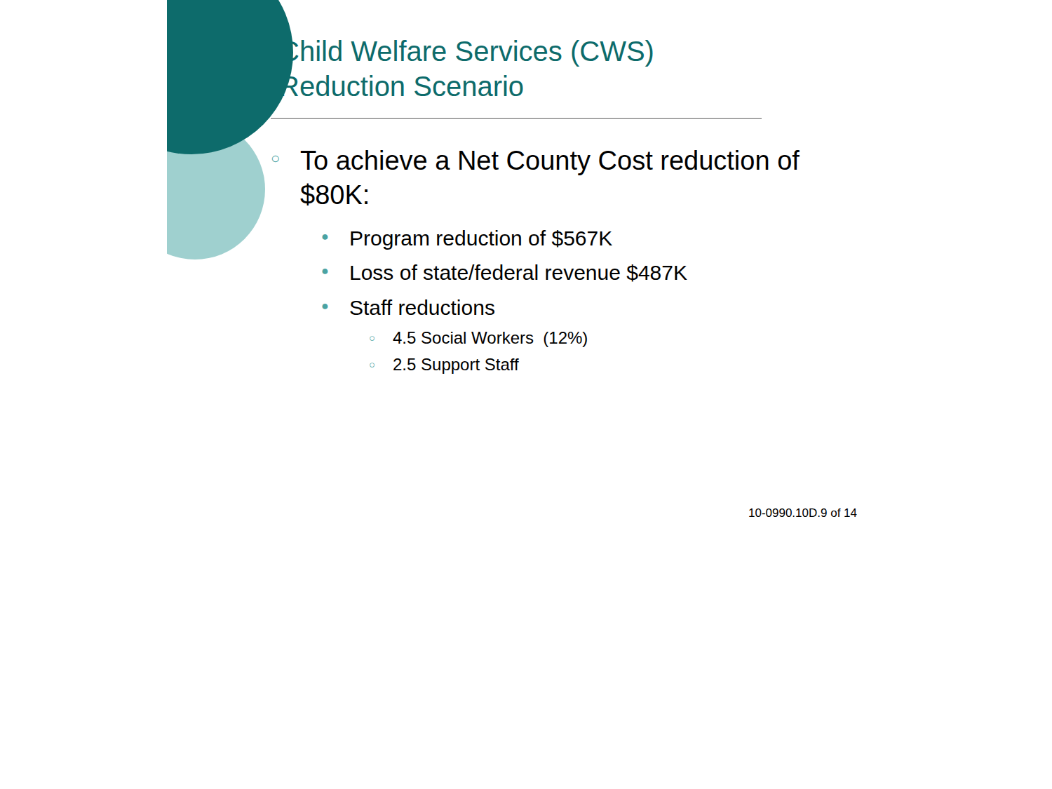Child Welfare Services (CWS)
Reduction Scenario
To achieve a Net County Cost reduction of $80K:
Program reduction of $567K
Loss of state/federal revenue $487K
Staff reductions
4.5 Social Workers (12%)
2.5 Support Staff
10-0990.10D.9 of 14